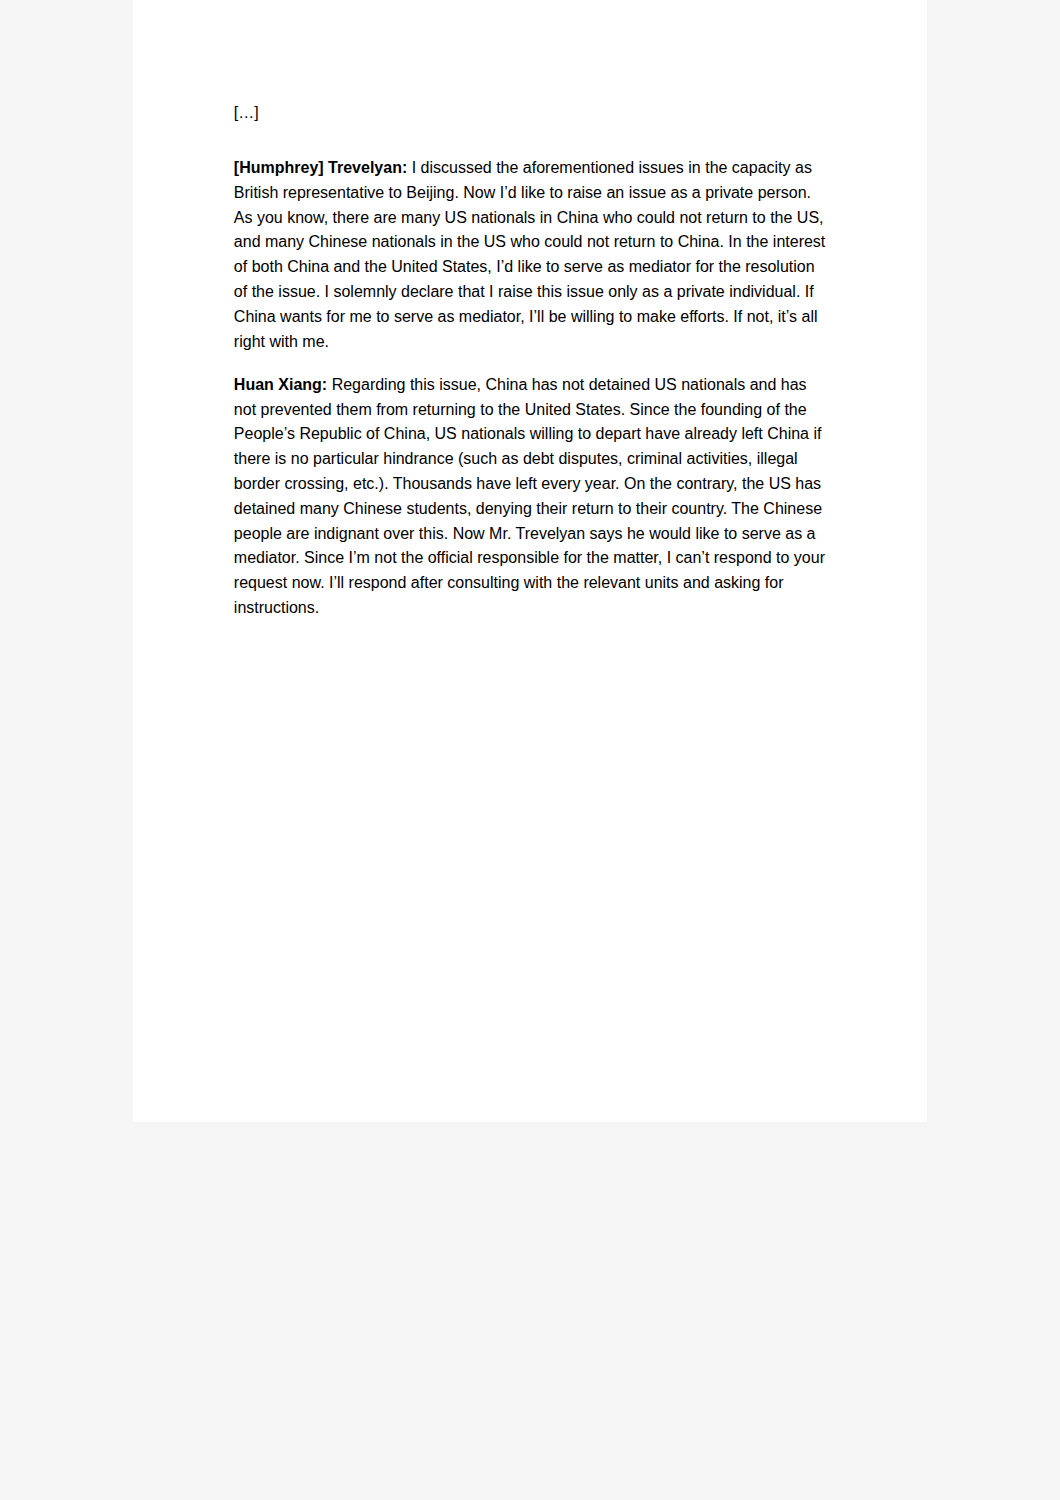[…]
[Humphrey] Trevelyan: I discussed the aforementioned issues in the capacity as British representative to Beijing. Now I’d like to raise an issue as a private person. As you know, there are many US nationals in China who could not return to the US, and many Chinese nationals in the US who could not return to China. In the interest of both China and the United States, I’d like to serve as mediator for the resolution of the issue. I solemnly declare that I raise this issue only as a private individual. If China wants for me to serve as mediator, I’ll be willing to make efforts. If not, it’s all right with me.
Huan Xiang: Regarding this issue, China has not detained US nationals and has not prevented them from returning to the United States. Since the founding of the People’s Republic of China, US nationals willing to depart have already left China if there is no particular hindrance (such as debt disputes, criminal activities, illegal border crossing, etc.). Thousands have left every year. On the contrary, the US has detained many Chinese students, denying their return to their country. The Chinese people are indignant over this. Now Mr. Trevelyan says he would like to serve as a mediator. Since I’m not the official responsible for the matter, I can’t respond to your request now. I’ll respond after consulting with the relevant units and asking for instructions.